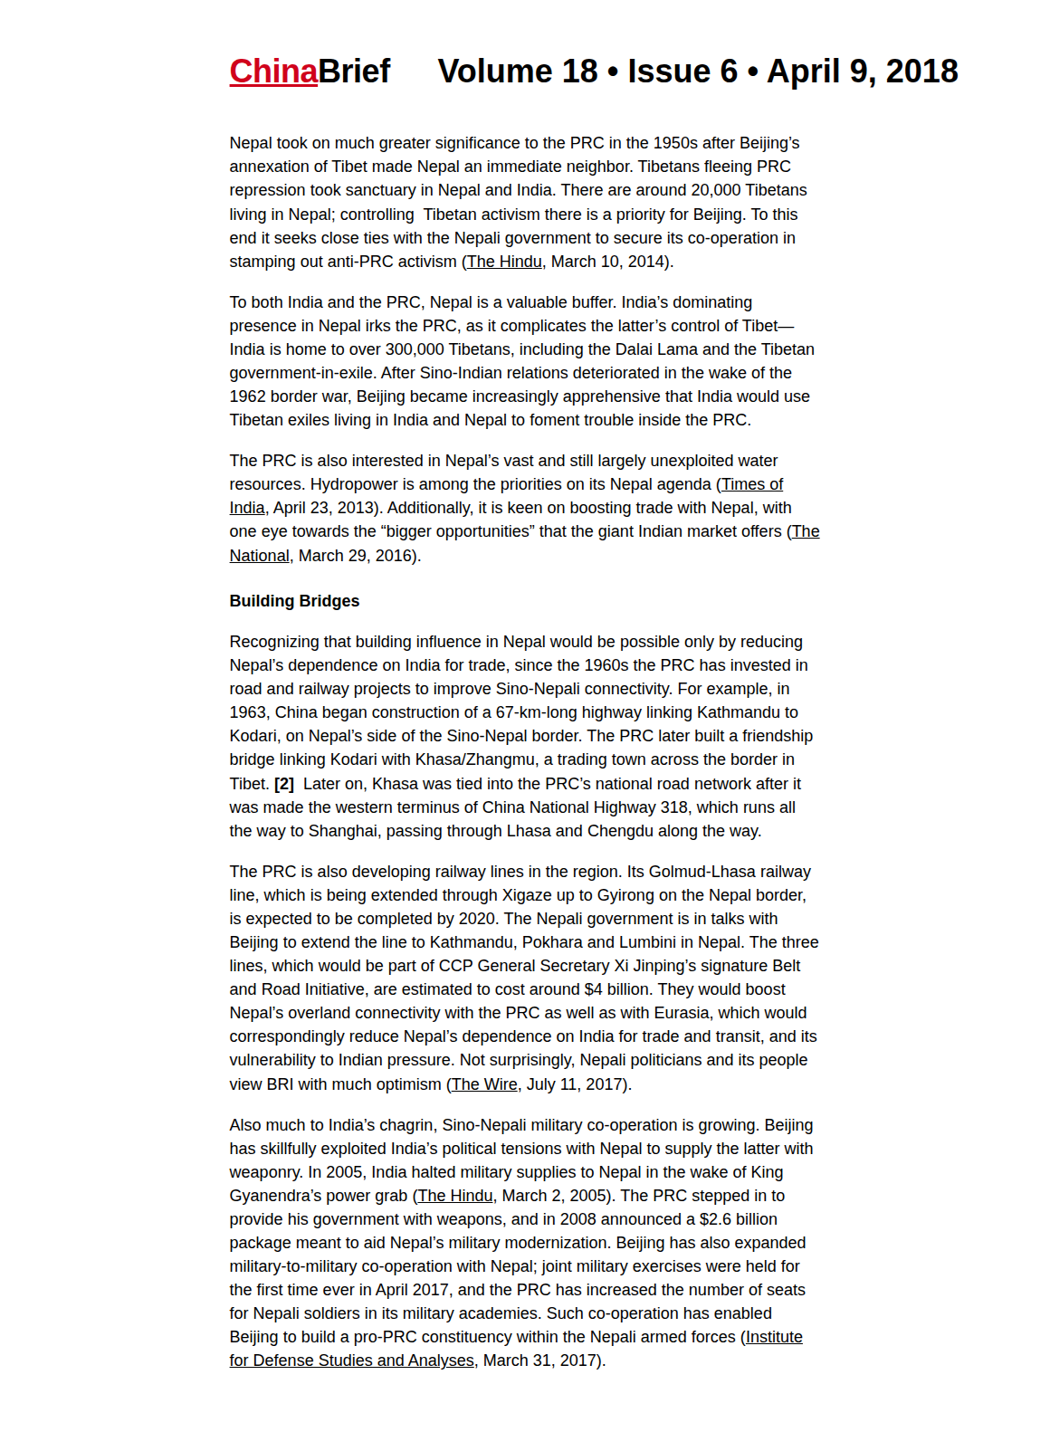China Brief Volume 18 • Issue 6 • April 9, 2018
Nepal took on much greater significance to the PRC in the 1950s after Beijing’s annexation of Tibet made Nepal an immediate neighbor. Tibetans fleeing PRC repression took sanctuary in Nepal and India. There are around 20,000 Tibetans living in Nepal; controlling Tibetan activism there is a priority for Beijing. To this end it seeks close ties with the Nepali government to secure its co-operation in stamping out anti-PRC activism (The Hindu, March 10, 2014).
To both India and the PRC, Nepal is a valuable buffer. India’s dominating presence in Nepal irks the PRC, as it complicates the latter’s control of Tibet—India is home to over 300,000 Tibetans, including the Dalai Lama and the Tibetan government-in-exile. After Sino-Indian relations deteriorated in the wake of the 1962 border war, Beijing became increasingly apprehensive that India would use Tibetan exiles living in India and Nepal to foment trouble inside the PRC.
The PRC is also interested in Nepal’s vast and still largely unexploited water resources. Hydropower is among the priorities on its Nepal agenda (Times of India, April 23, 2013). Additionally, it is keen on boosting trade with Nepal, with one eye towards the “bigger opportunities” that the giant Indian market offers (The National, March 29, 2016).
Building Bridges
Recognizing that building influence in Nepal would be possible only by reducing Nepal’s dependence on India for trade, since the 1960s the PRC has invested in road and railway projects to improve Sino-Nepali connectivity. For example, in 1963, China began construction of a 67-km-long highway linking Kathmandu to Kodari, on Nepal’s side of the Sino-Nepal border. The PRC later built a friendship bridge linking Kodari with Khasa/Zhangmu, a trading town across the border in Tibet. [2] Later on, Khasa was tied into the PRC’s national road network after it was made the western terminus of China National Highway 318, which runs all the way to Shanghai, passing through Lhasa and Chengdu along the way.
The PRC is also developing railway lines in the region. Its Golmud-Lhasa railway line, which is being extended through Xigaze up to Gyirong on the Nepal border, is expected to be completed by 2020. The Nepali government is in talks with Beijing to extend the line to Kathmandu, Pokhara and Lumbini in Nepal. The three lines, which would be part of CCP General Secretary Xi Jinping’s signature Belt and Road Initiative, are estimated to cost around $4 billion. They would boost Nepal’s overland connectivity with the PRC as well as with Eurasia, which would correspondingly reduce Nepal’s dependence on India for trade and transit, and its vulnerability to Indian pressure. Not surprisingly, Nepali politicians and its people view BRI with much optimism (The Wire, July 11, 2017).
Also much to India’s chagrin, Sino-Nepali military co-operation is growing. Beijing has skillfully exploited India’s political tensions with Nepal to supply the latter with weaponry. In 2005, India halted military supplies to Nepal in the wake of King Gyanendra’s power grab (The Hindu, March 2, 2005). The PRC stepped in to provide his government with weapons, and in 2008 announced a $2.6 billion package meant to aid Nepal’s military modernization. Beijing has also expanded military-to-military co-operation with Nepal; joint military exercises were held for the first time ever in April 2017, and the PRC has increased the number of seats for Nepali soldiers in its military academies. Such co-operation has enabled Beijing to build a pro-PRC constituency within the Nepali armed forces (Institute for Defense Studies and Analyses, March 31, 2017).